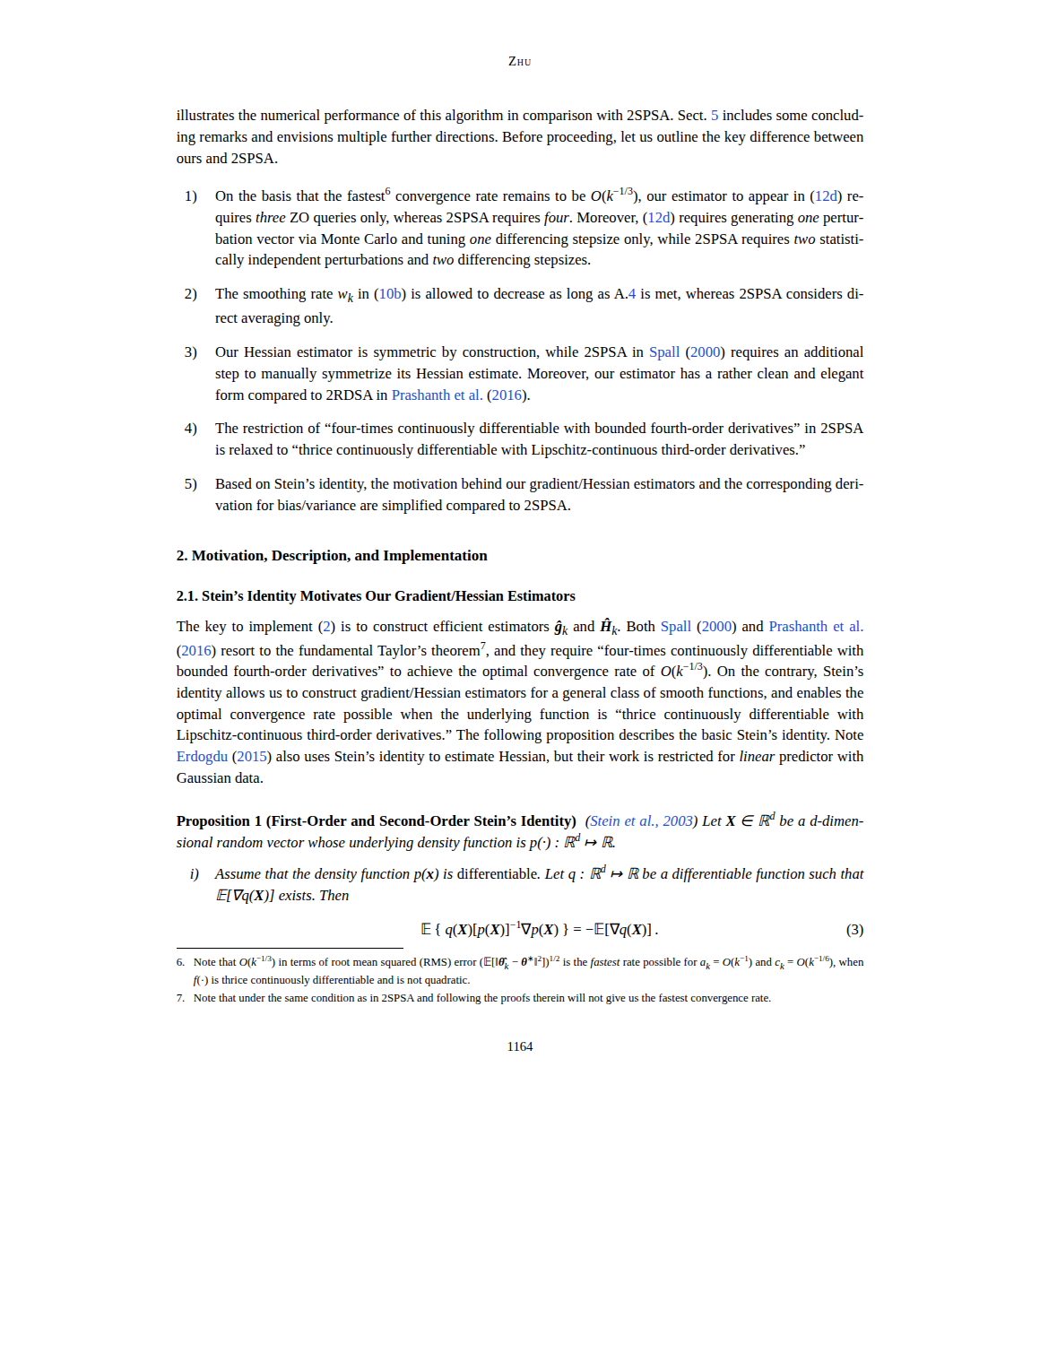Zhu
illustrates the numerical performance of this algorithm in comparison with 2SPSA. Sect. 5 includes some concluding remarks and envisions multiple further directions. Before proceeding, let us outline the key difference between ours and 2SPSA.
On the basis that the fastest6 convergence rate remains to be O(k−1/3), our estimator to appear in (12d) requires three ZO queries only, whereas 2SPSA requires four. Moreover, (12d) requires generating one perturbation vector via Monte Carlo and tuning one differencing stepsize only, while 2SPSA requires two statistically independent perturbations and two differencing stepsizes.
The smoothing rate wk in (10b) is allowed to decrease as long as A.4 is met, whereas 2SPSA considers direct averaging only.
Our Hessian estimator is symmetric by construction, while 2SPSA in Spall (2000) requires an additional step to manually symmetrize its Hessian estimate. Moreover, our estimator has a rather clean and elegant form compared to 2RDSA in Prashanth et al. (2016).
The restriction of “four-times continuously differentiable with bounded fourth-order derivatives” in 2SPSA is relaxed to “thrice continuously differentiable with Lipschitz-continuous third-order derivatives.”
Based on Stein’s identity, the motivation behind our gradient/Hessian estimators and the corresponding derivation for bias/variance are simplified compared to 2SPSA.
2. Motivation, Description, and Implementation
2.1. Stein’s Identity Motivates Our Gradient/Hessian Estimators
The key to implement (2) is to construct efficient estimators ĝk and Ĥk. Both Spall (2000) and Prashanth et al. (2016) resort to the fundamental Taylor’s theorem7, and they require “four-times continuously differentiable with bounded fourth-order derivatives” to achieve the optimal convergence rate of O(k−1/3). On the contrary, Stein’s identity allows us to construct gradient/Hessian estimators for a general class of smooth functions, and enables the optimal convergence rate possible when the underlying function is “thrice continuously differentiable with Lipschitz-continuous third-order derivatives.” The following proposition describes the basic Stein’s identity. Note Erdogdu (2015) also uses Stein’s identity to estimate Hessian, but their work is restricted for linear predictor with Gaussian data.
Proposition 1 (First-Order and Second-Order Stein’s Identity) (Stein et al., 2003) Let X ∈ ℝd be a d-dimensional random vector whose underlying density function is p(·) : ℝd ↦ ℝ.
Assume that the density function p(x) is differentiable. Let q : ℝd ↦ ℝ be a differentiable function such that 𝔼[∇q(X)] exists. Then
𝔼 { q(X)[p(X)]−1∇p(X) } = −𝔼[∇q(X)] . (3)
Note that O(k−1/3) in terms of root mean squared (RMS) error (𝔼[‖θ̂k − θ∗‖2])1/2 is the fastest rate possible for ak = O(k−1) and ck = O(k−1/6), when f(·) is thrice continuously differentiable and is not quadratic.
Note that under the same condition as in 2SPSA and following the proofs therein will not give us the fastest convergence rate.
1164